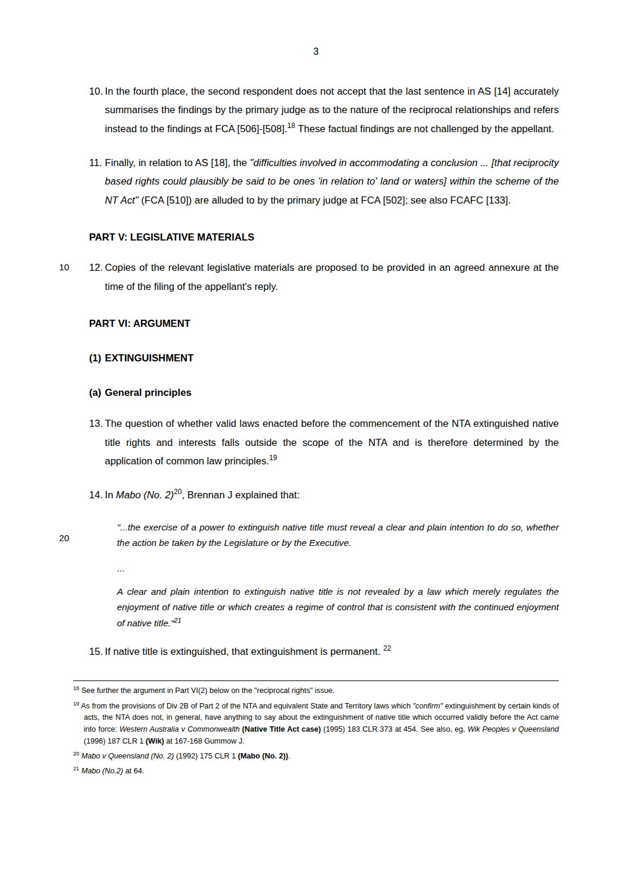3
10. In the fourth place, the second respondent does not accept that the last sentence in AS [14] accurately summarises the findings by the primary judge as to the nature of the reciprocal relationships and refers instead to the findings at FCA [506]-[508].18 These factual findings are not challenged by the appellant.
11. Finally, in relation to AS [18], the "difficulties involved in accommodating a conclusion ... [that reciprocity based rights could plausibly be said to be ones 'in relation to' land or waters] within the scheme of the NT Act" (FCA [510]) are alluded to by the primary judge at FCA [502]; see also FCAFC [133].
Part V: Legislative Materials
10 12. Copies of the relevant legislative materials are proposed to be provided in an agreed annexure at the time of the filing of the appellant's reply.
Part VI: Argument
(1) EXTINGUISHMENT
(a) General principles
13. The question of whether valid laws enacted before the commencement of the NTA extinguished native title rights and interests falls outside the scope of the NTA and is therefore determined by the application of common law principles.19
14. In Mabo (No. 2)20, Brennan J explained that:
20
"...the exercise of a power to extinguish native title must reveal a clear and plain intention to do so, whether the action be taken by the Legislature or by the Executive.
...
A clear and plain intention to extinguish native title is not revealed by a law which merely regulates the enjoyment of native title or which creates a regime of control that is consistent with the continued enjoyment of native title."21
15. If native title is extinguished, that extinguishment is permanent. 22
18 See further the argument in Part VI(2) below on the "reciprocal rights" issue.
19 As from the provisions of Div 2B of Part 2 of the NTA and equivalent State and Territory laws which "confirm" extinguishment by certain kinds of acts, the NTA does not, in general, have anything to say about the extinguishment of native title which occurred validly before the Act came into force: Western Australia v Commonwealth (Native Title Act case) (1995) 183 CLR 373 at 454. See also, eg, Wik Peoples v Queensland (1996) 187 CLR 1 (Wik) at 167-168 Gummow J.
20 Mabo v Queensland (No. 2) (1992) 175 CLR 1 (Mabo (No. 2)).
21 Mabo (No.2) at 64.